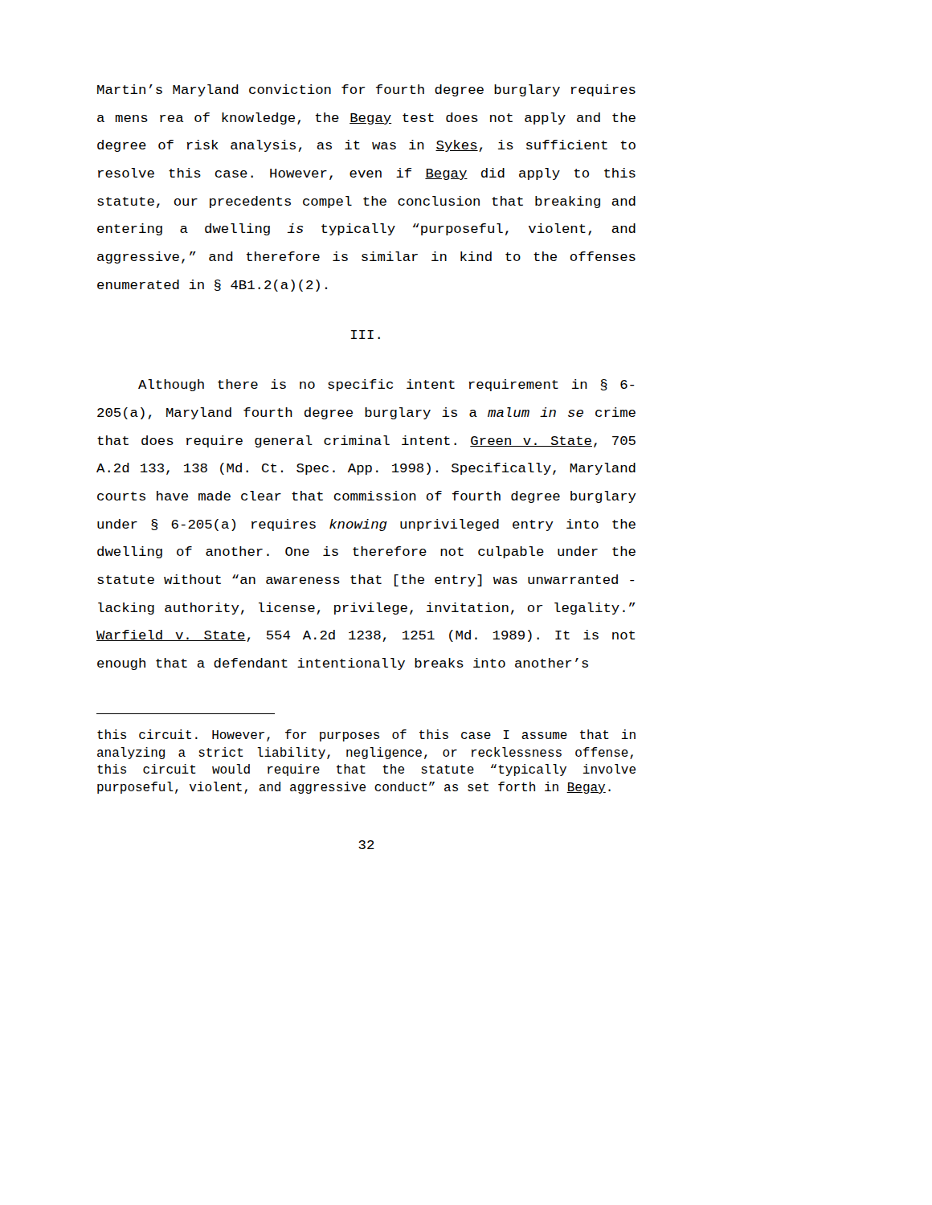Martin’s Maryland conviction for fourth degree burglary requires a mens rea of knowledge, the Begay test does not apply and the degree of risk analysis, as it was in Sykes, is sufficient to resolve this case. However, even if Begay did apply to this statute, our precedents compel the conclusion that breaking and entering a dwelling is typically “purposeful, violent, and aggressive,” and therefore is similar in kind to the offenses enumerated in § 4B1.2(a)(2).
III.
Although there is no specific intent requirement in § 6-205(a), Maryland fourth degree burglary is a malum in se crime that does require general criminal intent. Green v. State, 705 A.2d 133, 138 (Md. Ct. Spec. App. 1998). Specifically, Maryland courts have made clear that commission of fourth degree burglary under § 6-205(a) requires knowing unprivileged entry into the dwelling of another. One is therefore not culpable under the statute without “an awareness that [the entry] was unwarranted - lacking authority, license, privilege, invitation, or legality.” Warfield v. State, 554 A.2d 1238, 1251 (Md. 1989). It is not enough that a defendant intentionally breaks into another’s
this circuit. However, for purposes of this case I assume that in analyzing a strict liability, negligence, or recklessness offense, this circuit would require that the statute “typically involve purposeful, violent, and aggressive conduct” as set forth in Begay.
32